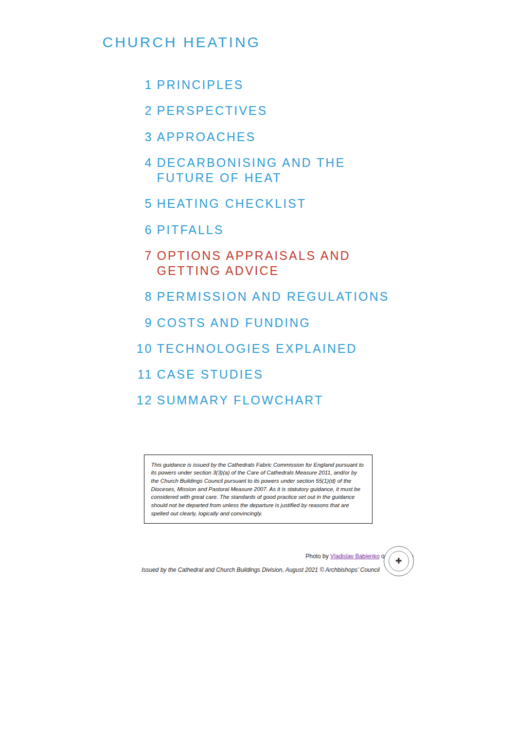CHURCH HEATING
1 PRINCIPLES
2 PERSPECTIVES
3 APPROACHES
4 DECARBONISING AND THE FUTURE OF HEAT
5 HEATING CHECKLIST
6 PITFALLS
7 OPTIONS APPRAISALS AND GETTING ADVICE
8 PERMISSION AND REGULATIONS
9 COSTS AND FUNDING
10 TECHNOLOGIES EXPLAINED
11 CASE STUDIES
12 SUMMARY FLOWCHART
This guidance is issued by the Cathedrals Fabric Commission for England pursuant to its powers under section 3(3)(a) of the Care of Cathedrals Measure 2011, and/or by the Church Buildings Council pursuant to its powers under section 55(1)(d) of the Dioceses, Mission and Pastoral Measure 2007. As it is statutory guidance, it must be considered with great care. The standards of good practice set out in the guidance should not be departed from unless the departure is justified by reasons that are spelled out clearly, logically and convincingly.
Photo by Vladislav Babienko on Unsplash
Issued by the Cathedral and Church Buildings Division, August 2021 © Archbishops’ Council
✚